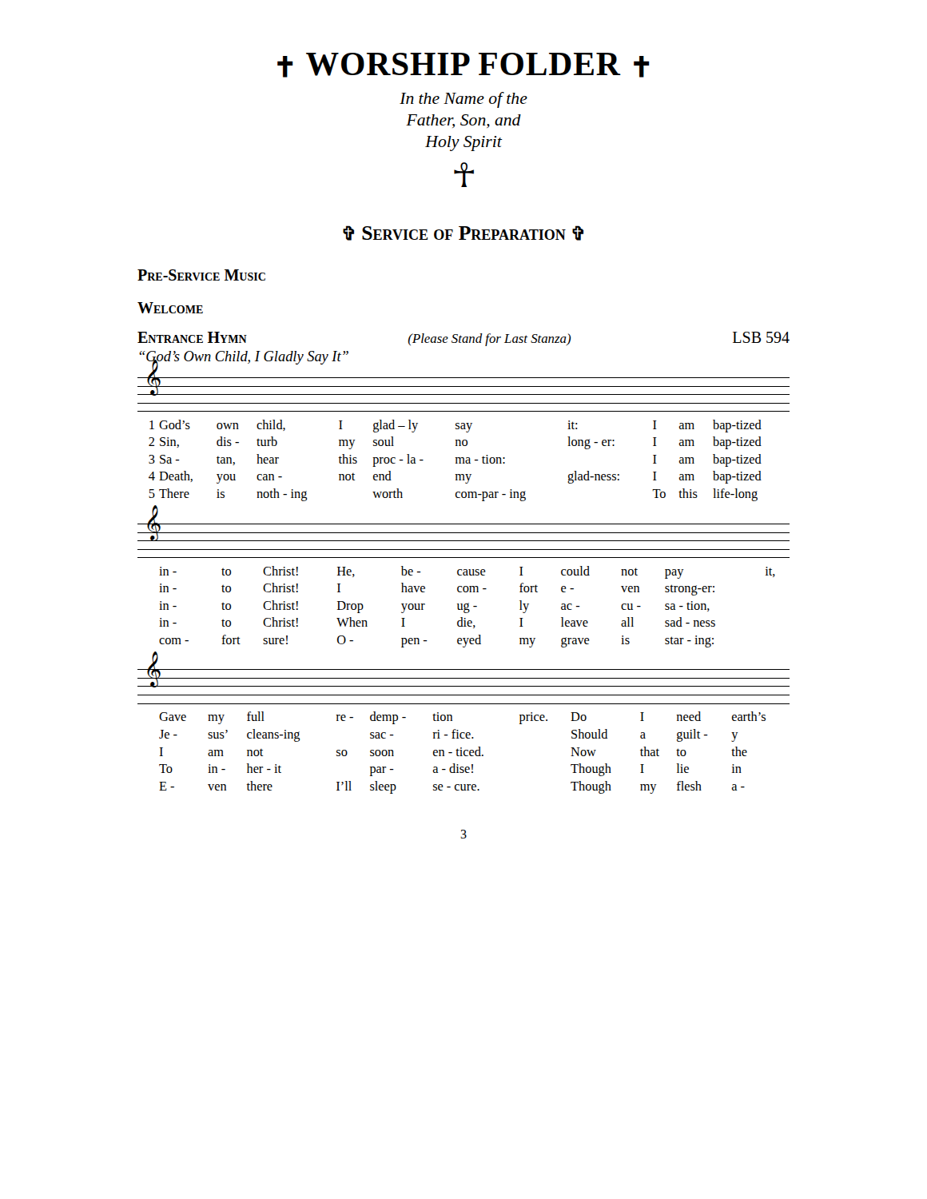✝ WORSHIP FOLDER ✝
In the Name of the
Father, Son, and
Holy Spirit
☥
✞ Service of Preparation ✞
Pre-Service Music
Welcome
Entrance Hymn
(Please Stand for Last Stanza) LSB 594
“God’s Own Child, I Gladly Say It”
| 1 | God’s | own | child, | I | glad – ly | say | it: | I | am | bap-tized |
| 2 | Sin, | dis - | turb | my | soul | no | long - er: | I | am | bap-tized |
| 3 | Sa - | tan, | hear | this | proc - la - | ma - tion: | | I | am | bap-tized |
| 4 | Death, | you | can - | not | end | my | glad-ness: | I | am | bap-tized |
| 5 | There | is | noth - ing | | worth | com-par - ing | | To | this | life-long |
| | in - | to | Christ! | He, | be - | cause | I | could | not | pay | it, |
| | in - | to | Christ! | I | have | com - | fort | e - | ven | strong-er: | |
| | in - | to | Christ! | Drop | your | ug - | ly | ac - | cu - | sa - tion, | |
| | in - | to | Christ! | When | I | die, | I | leave | all | sad - ness | |
| | com - | fort | sure! | O - | pen - | eyed | my | grave | is | star - ing: | |
| | Gave | my | full | re - | demp - | tion | price. | Do | I | need | earth’s |
| | Je - | sus’ | cleans-ing | | sac - | ri - fice. | | Should | a | guilt - | y |
| | I | am | not | so | soon | en - ticed. | | Now | that | to | the |
| | To | in - | her - it | | par - | a - dise! | | Though | I | lie | in |
| | E - | ven | there | I’ll | sleep | se - cure. | | Though | my | flesh | a - |
3